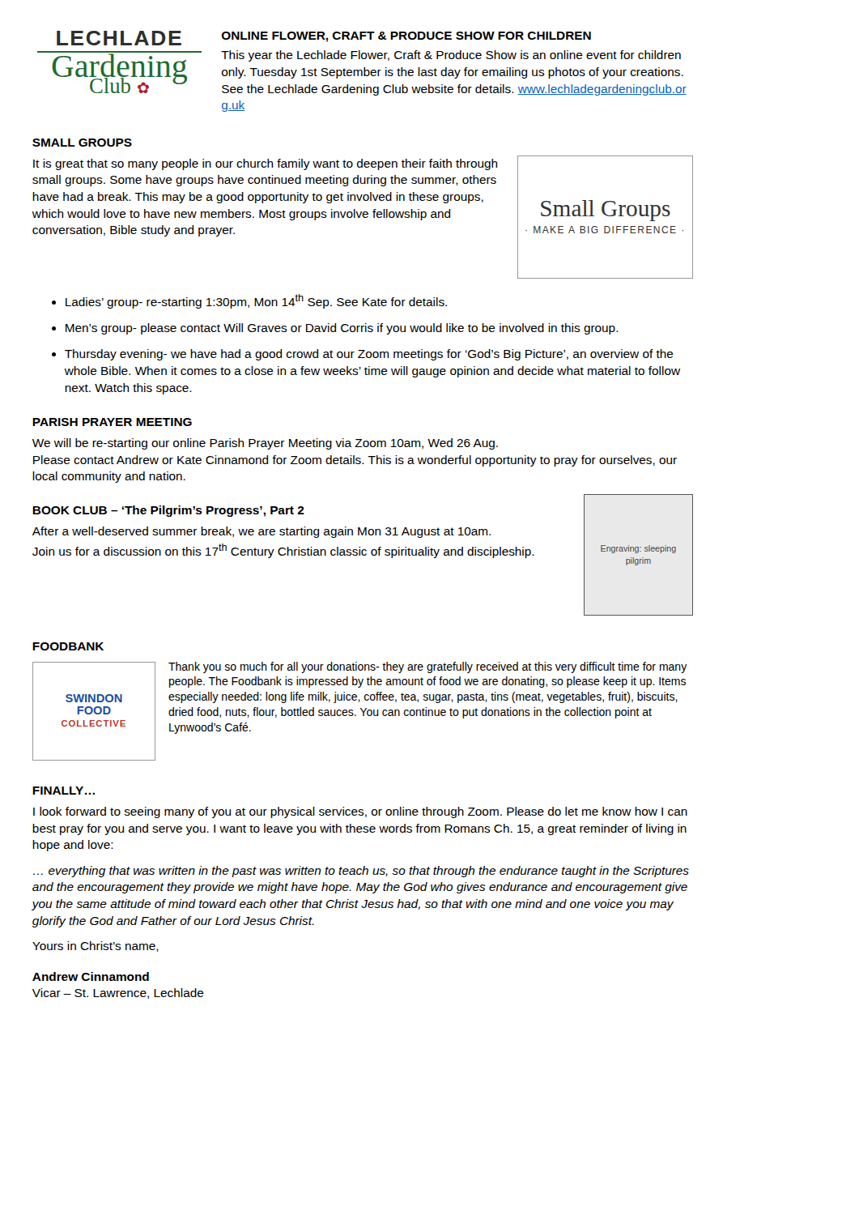LECHLADE
Gardening
Club ✿
Online Flower, Craft & Produce Show for Children
This year the Lechlade Flower, Craft & Produce Show is an online event for children only. Tuesday 1st September is the last day for emailing us photos of your creations. See the Lechlade Gardening Club website for details. www.lechladegardeningclub.org.uk
Small Groups
Small Groups
· make a big difference ·
It is great that so many people in our church family want to deepen their faith through small groups. Some have groups have continued meeting during the summer, others have had a break. This may be a good opportunity to get involved in these groups, which would love to have new members. Most groups involve fellowship and conversation, Bible study and prayer.
Ladies’ group- re-starting 1:30pm, Mon 14th Sep. See Kate for details.
Men’s group- please contact Will Graves or David Corris if you would like to be involved in this group.
Thursday evening- we have had a good crowd at our Zoom meetings for ‘God’s Big Picture’, an overview of the whole Bible. When it comes to a close in a few weeks’ time will gauge opinion and decide what material to follow next. Watch this space.
Parish Prayer Meeting
We will be re-starting our online Parish Prayer Meeting via Zoom 10am, Wed 26 Aug.
Please contact Andrew or Kate Cinnamond for Zoom details. This is a wonderful opportunity to pray for ourselves, our local community and nation.
Engraving: sleeping pilgrim
BOOK CLUB – ‘The Pilgrim’s Progress’, Part 2
After a well-deserved summer break, we are starting again Mon 31 August at 10am.
Join us for a discussion on this 17th Century Christian classic of spirituality and discipleship.
Foodbank
SWINDON
FOOD
COLLECTIVE
Thank you so much for all your donations- they are gratefully received at this very difficult time for many people. The Foodbank is impressed by the amount of food we are donating, so please keep it up. Items especially needed: long life milk, juice, coffee, tea, sugar, pasta, tins (meat, vegetables, fruit), biscuits, dried food, nuts, flour, bottled sauces. You can continue to put donations in the collection point at Lynwood’s Café.
Finally…
I look forward to seeing many of you at our physical services, or online through Zoom. Please do let me know how I can best pray for you and serve you. I want to leave you with these words from Romans Ch. 15, a great reminder of living in hope and love:
… everything that was written in the past was written to teach us, so that through the endurance taught in the Scriptures and the encouragement they provide we might have hope. May the God who gives endurance and encouragement give you the same attitude of mind toward each other that Christ Jesus had, so that with one mind and one voice you may glorify the God and Father of our Lord Jesus Christ.
Yours in Christ’s name,
Andrew Cinnamond
Vicar – St. Lawrence, Lechlade